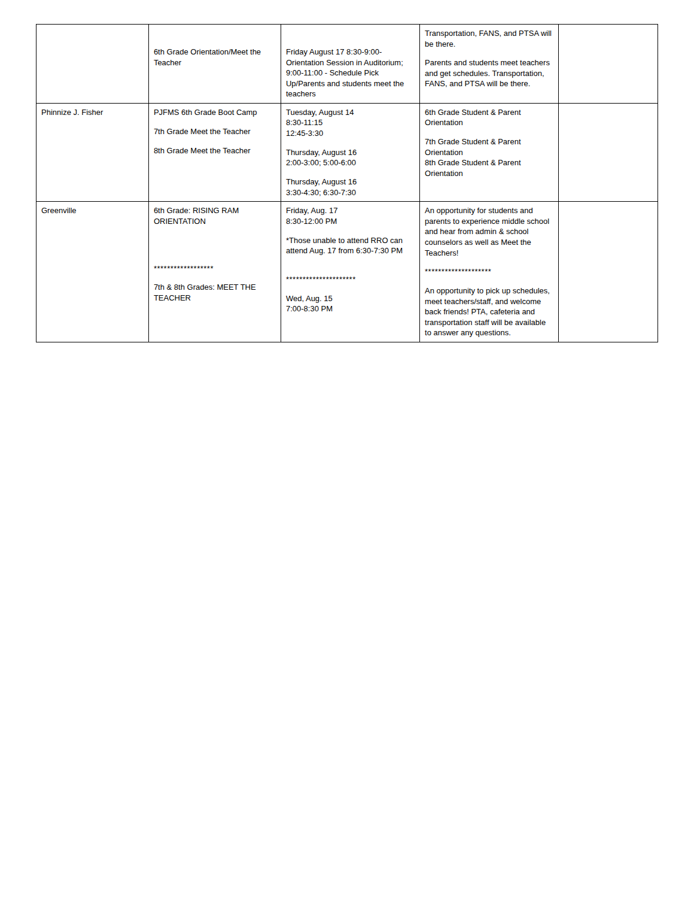| | 6th Grade Orientation/Meet the Teacher | Friday August 17 8:30-9:00- Orientation Session in Auditorium; 9:00-11:00 - Schedule Pick Up/Parents and students meet the teachers | Transportation, FANS, and PTSA will be there. Parents and students meet teachers and get schedules. Transportation, FANS, and PTSA will be there. | |
| Phinnize J. Fisher | PJFMS 6th Grade Boot Camp 7th Grade Meet the Teacher 8th Grade Meet the Teacher | Tuesday, August 14 8:30-11:15 12:45-3:30 Thursday, August 16 2:00-3:00; 5:00-6:00 Thursday, August 16 3:30-4:30; 6:30-7:30 | 6th Grade Student & Parent Orientation 7th Grade Student & Parent Orientation 8th Grade Student & Parent Orientation | |
| Greenville | 6th Grade: RISING RAM ORIENTATION ****************** 7th & 8th Grades: MEET THE TEACHER | Friday, Aug. 17 8:30-12:00 PM *Those unable to attend RRO can attend Aug. 17 from 6:30-7:30 PM ********************* Wed, Aug. 15 7:00-8:30 PM | An opportunity for students and parents to experience middle school and hear from admin & school counselors as well as Meet the Teachers! ******************** An opportunity to pick up schedules, meet teachers/staff, and welcome back friends! PTA, cafeteria and transportation staff will be available to answer any questions. | |